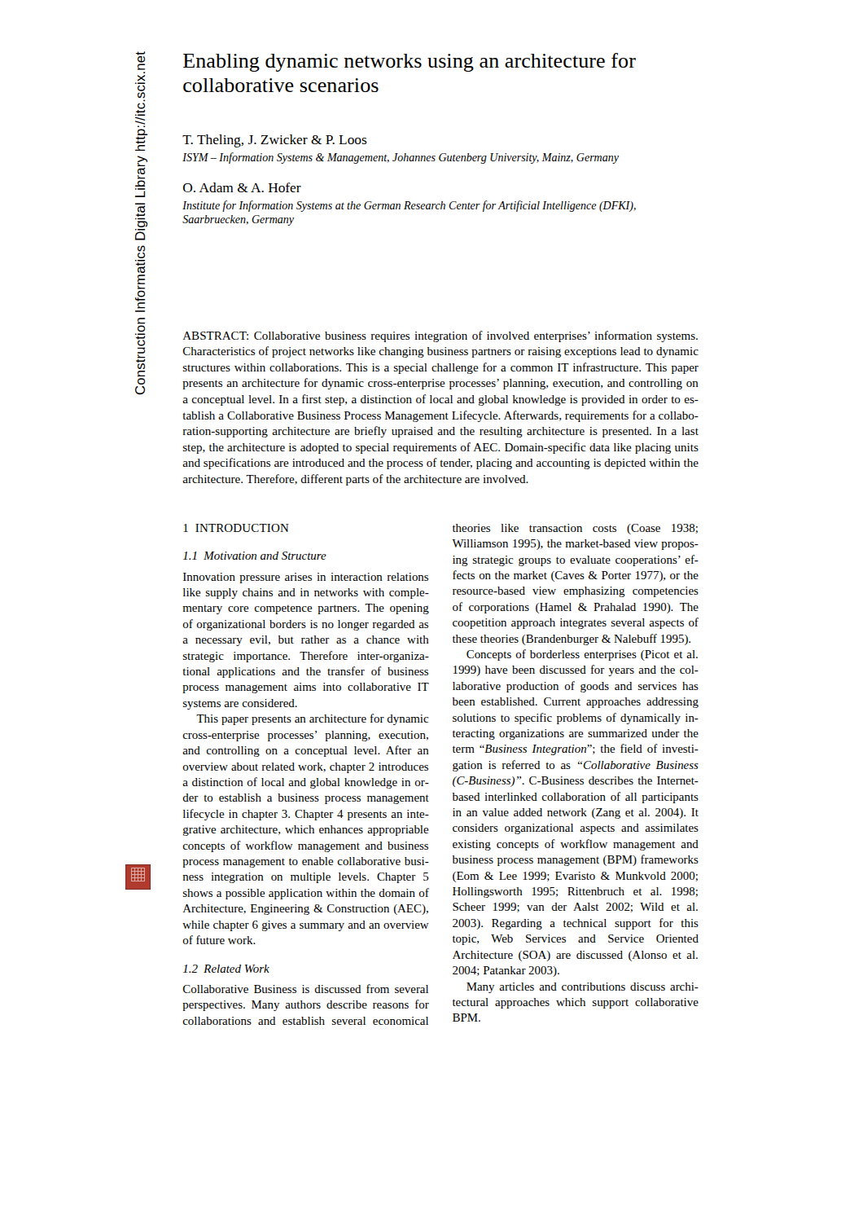Construction Informatics Digital Library http://itc.scix.net
Enabling dynamic networks using an architecture for collaborative scenarios
T. Theling, J. Zwicker & P. Loos
ISYM – Information Systems & Management, Johannes Gutenberg University, Mainz, Germany
O. Adam & A. Hofer
Institute for Information Systems at the German Research Center for Artificial Intelligence (DFKI), Saarbruecken, Germany
ABSTRACT: Collaborative business requires integration of involved enterprises’ information systems. Characteristics of project networks like changing business partners or raising exceptions lead to dynamic structures within collaborations. This is a special challenge for a common IT infrastructure. This paper presents an architecture for dynamic cross-enterprise processes’ planning, execution, and controlling on a conceptual level. In a first step, a distinction of local and global knowledge is provided in order to establish a Collaborative Business Process Management Lifecycle. Afterwards, requirements for a collaboration-supporting architecture are briefly upraised and the resulting architecture is presented. In a last step, the architecture is adopted to special requirements of AEC. Domain-specific data like placing units and specifications are introduced and the process of tender, placing and accounting is depicted within the architecture. Therefore, different parts of the architecture are involved.
1 INTRODUCTION
1.1 Motivation and Structure
Innovation pressure arises in interaction relations like supply chains and in networks with complementary core competence partners. The opening of organizational borders is no longer regarded as a necessary evil, but rather as a chance with strategic importance. Therefore inter-organizational applications and the transfer of business process management aims into collaborative IT systems are considered.
This paper presents an architecture for dynamic cross-enterprise processes’ planning, execution, and controlling on a conceptual level. After an overview about related work, chapter 2 introduces a distinction of local and global knowledge in order to establish a business process management lifecycle in chapter 3. Chapter 4 presents an integrative architecture, which enhances appropriable concepts of workflow management and business process management to enable collaborative business integration on multiple levels. Chapter 5 shows a possible application within the domain of Architecture, Engineering & Construction (AEC), while chapter 6 gives a summary and an overview of future work.
1.2 Related Work
Collaborative Business is discussed from several perspectives. Many authors describe reasons for collaborations and establish several economical theories like transaction costs (Coase 1938; Williamson 1995), the market-based view proposing strategic groups to evaluate cooperations’ effects on the market (Caves & Porter 1977), or the resource-based view emphasizing competencies of corporations (Hamel & Prahalad 1990). The coopetition approach integrates several aspects of these theories (Brandenburger & Nalebuff 1995).
Concepts of borderless enterprises (Picot et al. 1999) have been discussed for years and the collaborative production of goods and services has been established. Current approaches addressing solutions to specific problems of dynamically interacting organizations are summarized under the term “Business Integration”; the field of investigation is referred to as “Collaborative Business (C-Business)”. C-Business describes the Internet-based interlinked collaboration of all participants in an value added network (Zang et al. 2004). It considers organizational aspects and assimilates existing concepts of workflow management and business process management (BPM) frameworks (Eom & Lee 1999; Evaristo & Munkvold 2000; Hollingsworth 1995; Rittenbruch et al. 1998; Scheer 1999; van der Aalst 2002; Wild et al. 2003). Regarding a technical support for this topic, Web Services and Service Oriented Architecture (SOA) are discussed (Alonso et al. 2004; Patankar 2003).
Many articles and contributions discuss architectural approaches which support collaborative BPM.